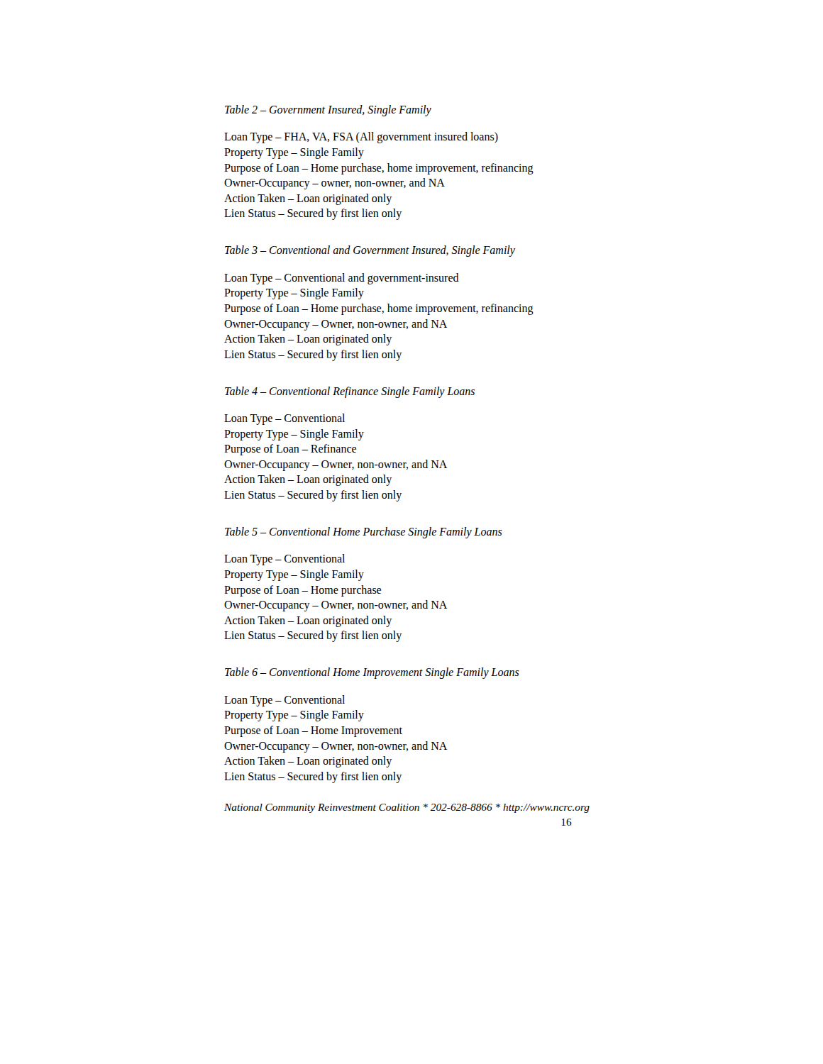Table 2 – Government Insured, Single Family
Loan Type – FHA, VA, FSA (All government insured loans)
Property Type – Single Family
Purpose of Loan – Home purchase, home improvement, refinancing
Owner-Occupancy – owner, non-owner, and NA
Action Taken – Loan originated only
Lien Status – Secured by first lien only
Table 3 – Conventional and Government Insured, Single Family
Loan Type – Conventional and government-insured
Property Type – Single Family
Purpose of Loan – Home purchase, home improvement, refinancing
Owner-Occupancy – Owner, non-owner, and NA
Action Taken – Loan originated only
Lien Status – Secured by first lien only
Table 4 – Conventional Refinance Single Family Loans
Loan Type – Conventional
Property Type – Single Family
Purpose of Loan – Refinance
Owner-Occupancy – Owner, non-owner, and NA
Action Taken – Loan originated only
Lien Status – Secured by first lien only
Table 5 – Conventional Home Purchase Single Family Loans
Loan Type – Conventional
Property Type – Single Family
Purpose of Loan – Home purchase
Owner-Occupancy – Owner, non-owner, and NA
Action Taken – Loan originated only
Lien Status – Secured by first lien only
Table 6 – Conventional Home Improvement Single Family Loans
Loan Type – Conventional
Property Type – Single Family
Purpose of Loan – Home Improvement
Owner-Occupancy – Owner, non-owner, and NA
Action Taken – Loan originated only
Lien Status – Secured by first lien only
National Community Reinvestment Coalition * 202-628-8866 * http://www.ncrc.org 16